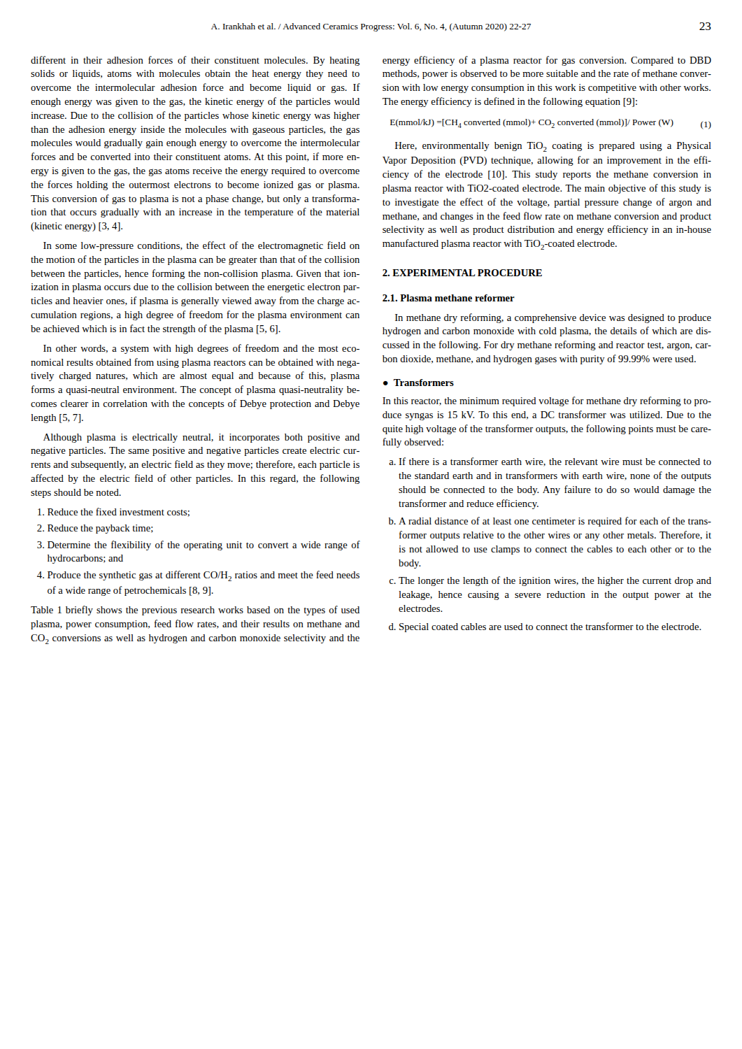A. Irankhah et al. / Advanced Ceramics Progress: Vol. 6, No. 4, (Autumn 2020) 22-27 23
different in their adhesion forces of their constituent molecules. By heating solids or liquids, atoms with molecules obtain the heat energy they need to overcome the intermolecular adhesion force and become liquid or gas. If enough energy was given to the gas, the kinetic energy of the particles would increase. Due to the collision of the particles whose kinetic energy was higher than the adhesion energy inside the molecules with gaseous particles, the gas molecules would gradually gain enough energy to overcome the intermolecular forces and be converted into their constituent atoms. At this point, if more energy is given to the gas, the gas atoms receive the energy required to overcome the forces holding the outermost electrons to become ionized gas or plasma. This conversion of gas to plasma is not a phase change, but only a transformation that occurs gradually with an increase in the temperature of the material (kinetic energy) [3, 4].
In some low-pressure conditions, the effect of the electromagnetic field on the motion of the particles in the plasma can be greater than that of the collision between the particles, hence forming the non-collision plasma. Given that ionization in plasma occurs due to the collision between the energetic electron particles and heavier ones, if plasma is generally viewed away from the charge accumulation regions, a high degree of freedom for the plasma environment can be achieved which is in fact the strength of the plasma [5, 6].
In other words, a system with high degrees of freedom and the most economical results obtained from using plasma reactors can be obtained with negatively charged natures, which are almost equal and because of this, plasma forms a quasi-neutral environment. The concept of plasma quasi-neutrality becomes clearer in correlation with the concepts of Debye protection and Debye length [5, 7].
Although plasma is electrically neutral, it incorporates both positive and negative particles. The same positive and negative particles create electric currents and subsequently, an electric field as they move; therefore, each particle is affected by the electric field of other particles. In this regard, the following steps should be noted.
Reduce the fixed investment costs;
Reduce the payback time;
Determine the flexibility of the operating unit to convert a wide range of hydrocarbons; and
Produce the synthetic gas at different CO/H2 ratios and meet the feed needs of a wide range of petrochemicals [8, 9].
Table 1 briefly shows the previous research works based on the types of used plasma, power consumption, feed flow rates, and their results on methane and CO2 conversions as well as hydrogen and carbon monoxide selectivity and the energy efficiency of a plasma reactor for gas conversion. Compared to DBD methods, power is observed to be more suitable and the rate of methane conversion with low energy consumption in this work is competitive with other works. The energy efficiency is defined in the following equation [9]:
E(mmol/kJ) =[CH4 converted (mmol)+ CO2 converted (mmol)]/ Power (W)
(1)
Here, environmentally benign TiO2 coating is prepared using a Physical Vapor Deposition (PVD) technique, allowing for an improvement in the efficiency of the electrode [10]. This study reports the methane conversion in plasma reactor with TiO2-coated electrode. The main objective of this study is to investigate the effect of the voltage, partial pressure change of argon and methane, and changes in the feed flow rate on methane conversion and product selectivity as well as product distribution and energy efficiency in an in-house manufactured plasma reactor with TiO2-coated electrode.
2. EXPERIMENTAL PROCEDURE
2.1. Plasma methane reformer
In methane dry reforming, a comprehensive device was designed to produce hydrogen and carbon monoxide with cold plasma, the details of which are discussed in the following. For dry methane reforming and reactor test, argon, carbon dioxide, methane, and hydrogen gases with purity of 99.99% were used.
Transformers
In this reactor, the minimum required voltage for methane dry reforming to produce syngas is 15 kV. To this end, a DC transformer was utilized. Due to the quite high voltage of the transformer outputs, the following points must be carefully observed:
If there is a transformer earth wire, the relevant wire must be connected to the standard earth and in transformers with earth wire, none of the outputs should be connected to the body. Any failure to do so would damage the transformer and reduce efficiency.
A radial distance of at least one centimeter is required for each of the transformer outputs relative to the other wires or any other metals. Therefore, it is not allowed to use clamps to connect the cables to each other or to the body.
The longer the length of the ignition wires, the higher the current drop and leakage, hence causing a severe reduction in the output power at the electrodes.
Special coated cables are used to connect the transformer to the electrode.